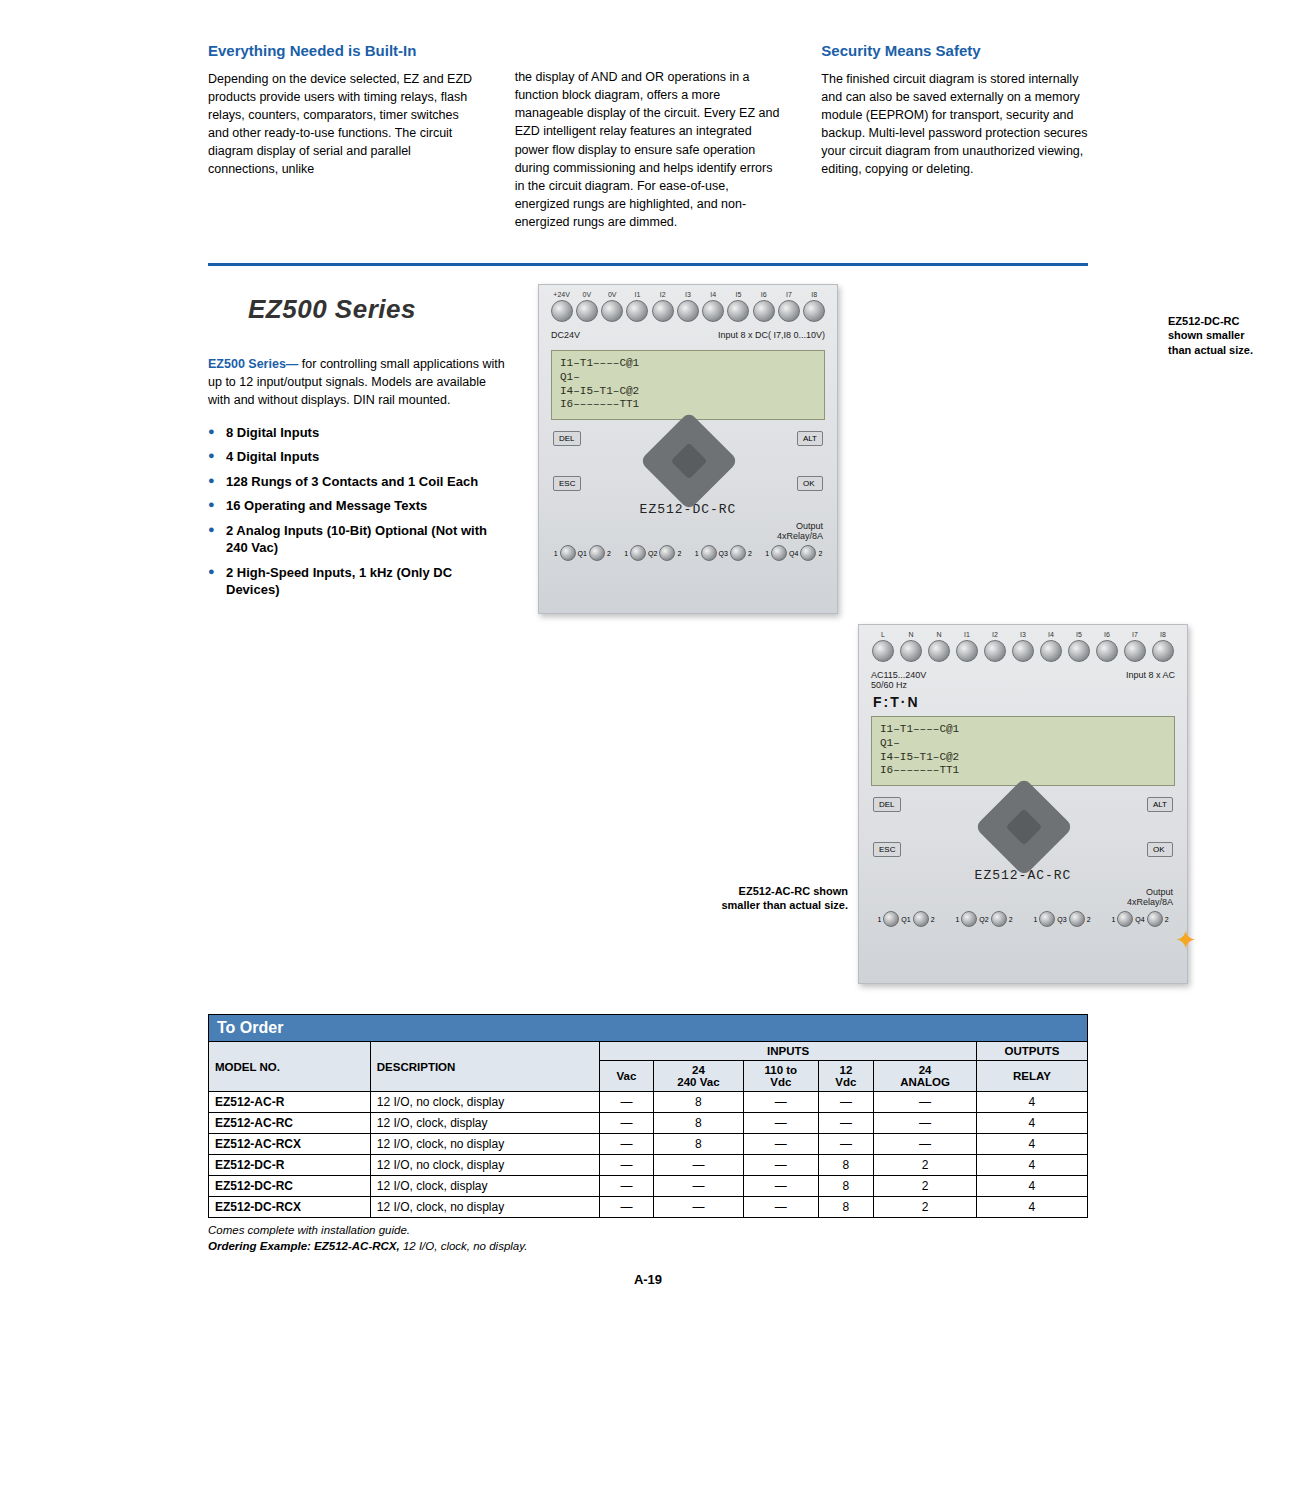Everything Needed is Built-In
Depending on the device selected, EZ and EZD products provide users with timing relays, flash relays, counters, comparators, timer switches and other ready-to-use functions. The circuit diagram display of serial and parallel connections, unlike
the display of AND and OR operations in a function block diagram, offers a more manageable display of the circuit. Every EZ and EZD intelligent relay features an integrated power flow display to ensure safe operation during commissioning and helps identify errors in the circuit diagram. For ease-of-use, energized rungs are highlighted, and non-energized rungs are dimmed.
Security Means Safety
The finished circuit diagram is stored internally and can also be saved externally on a memory module (EEPROM) for transport, security and backup. Multi-level password protection secures your circuit diagram from unauthorized viewing, editing, copying or deleting.
EZ500 Series
EZ500 Series— for controlling small applications with up to 12 input/output signals. Models are available with and without displays. DIN rail mounted.
8 Digital Inputs
4 Digital Inputs
128 Rungs of 3 Contacts and 1 Coil Each
16 Operating and Message Texts
2 Analog Inputs (10-Bit) Optional (Not with 240 Vac)
2 High-Speed Inputs, 1 kHz (Only DC Devices)
EZ512-DC-RC
shown smaller
than actual size.
+24V 0V 0V I1 I2 I3 I4 I5 I6 I7 I8
DC24V Input 8 x DC( I7,I8 0...10V)
I1–T1––––C@1
Q1–
I4–I5–T1–C@2
I6–––––––TT1
DEL
ESC
ALT
OK
EZ512-DC-RC
Output
4xRelay/8A
1
Q1
2
1
Q2
2
1
Q3
2
1
Q4
2
LNNI1 I2 I3 I4 I5 I6 I7 I8
AC115...240V
50/60 Hz Input 8 x AC
F:T·N
I1–T1––––C@1
Q1–
I4–I5–T1–C@2
I6–––––––TT1
DEL
ESC
ALT
OK
EZ512-AC-RC
Output
4xRelay/8A
1
Q1
2
1
Q2
2
1
Q3
2
1
Q4
2
✦
EZ512-AC-RC shown
smaller than actual size.
To Order
| MODEL NO. | DESCRIPTION | INPUTS | OUTPUTS |
| --- | --- | --- | --- |
| Vac | 24 240 Vac | 110 to Vdc | 12 Vdc | 24 ANALOG | RELAY |
| EZ512-AC-R | 12 I/O, no clock, display | — | 8 | — | — | — | 4 |
| EZ512-AC-RC | 12 I/O, clock, display | — | 8 | — | — | — | 4 |
| EZ512-AC-RCX | 12 I/O, clock, no display | — | 8 | — | — | — | 4 |
| EZ512-DC-R | 12 I/O, no clock, display | — | — | — | 8 | 2 | 4 |
| EZ512-DC-RC | 12 I/O, clock, display | — | — | — | 8 | 2 | 4 |
| EZ512-DC-RCX | 12 I/O, clock, no display | — | — | — | 8 | 2 | 4 |
Comes complete with installation guide.
Ordering Example: EZ512-AC-RCX, 12 I/O, clock, no display.
A-19